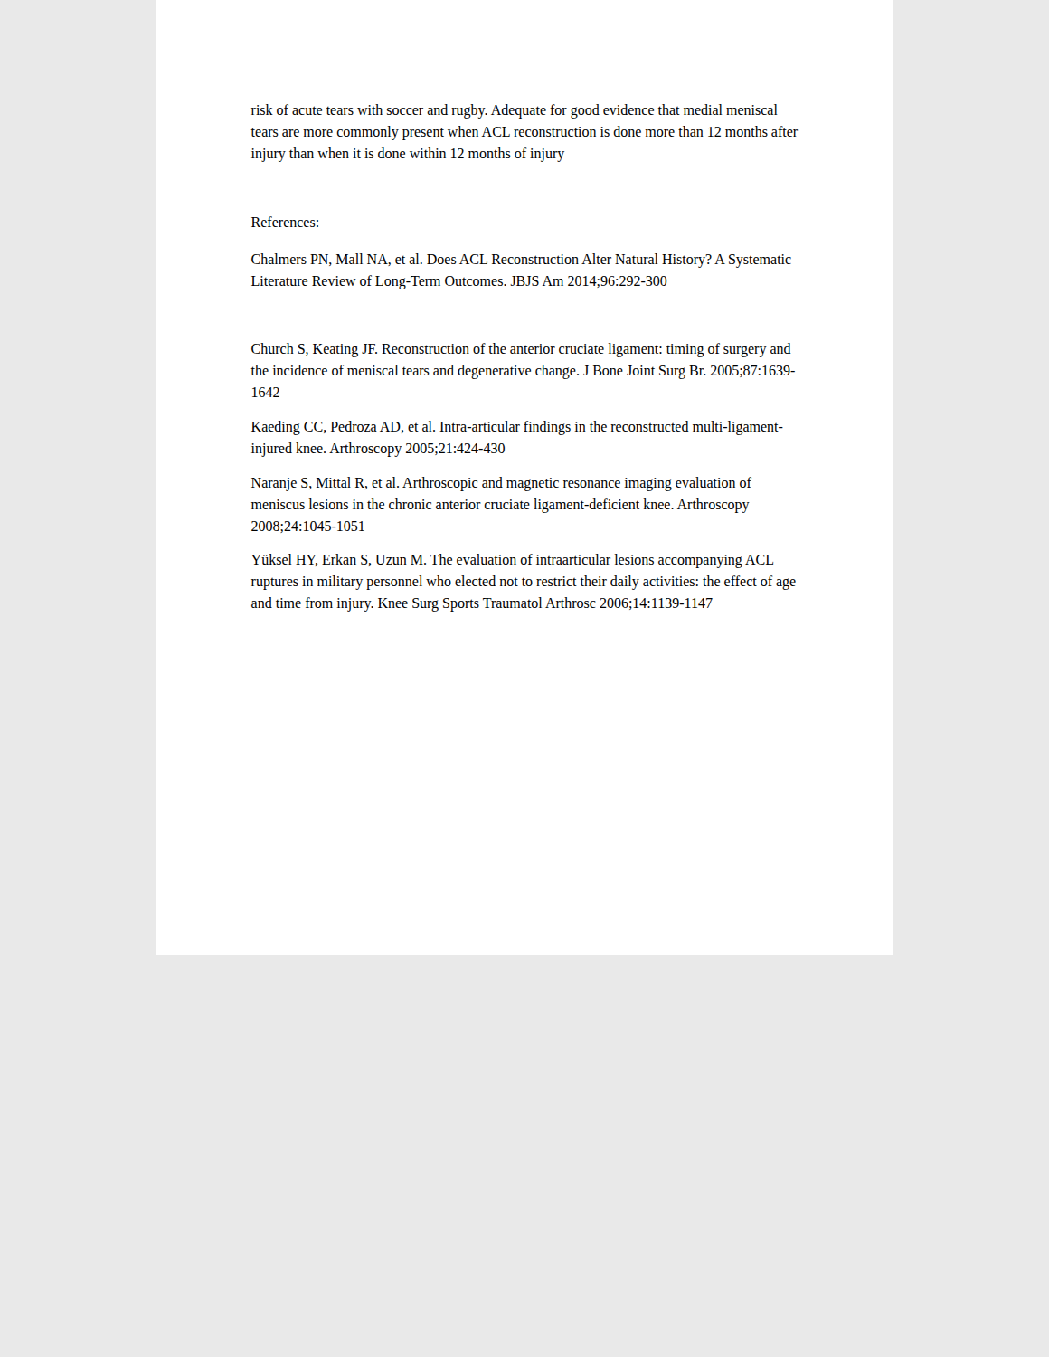risk of acute tears with soccer and rugby. Adequate for good evidence that medial meniscal tears are more commonly present when ACL reconstruction is done more than 12 months after injury than when it is done within 12 months of injury
References:
Chalmers PN, Mall NA, et al. Does ACL Reconstruction Alter Natural History? A Systematic Literature Review of Long-Term Outcomes. JBJS Am 2014;96:292-300
Church S, Keating JF. Reconstruction of the anterior cruciate ligament: timing of surgery and the incidence of meniscal tears and degenerative change. J Bone Joint Surg Br. 2005;87:1639-1642
Kaeding CC, Pedroza AD, et al. Intra-articular findings in the reconstructed multi-ligament-injured knee. Arthroscopy 2005;21:424-430
Naranje S, Mittal R, et al. Arthroscopic and magnetic resonance imaging evaluation of meniscus lesions in the chronic anterior cruciate ligament-deficient knee. Arthroscopy 2008;24:1045-1051
Yüksel HY, Erkan S, Uzun M. The evaluation of intraarticular lesions accompanying ACL ruptures in military personnel who elected not to restrict their daily activities: the effect of age and time from injury. Knee Surg Sports Traumatol Arthrosc 2006;14:1139-1147